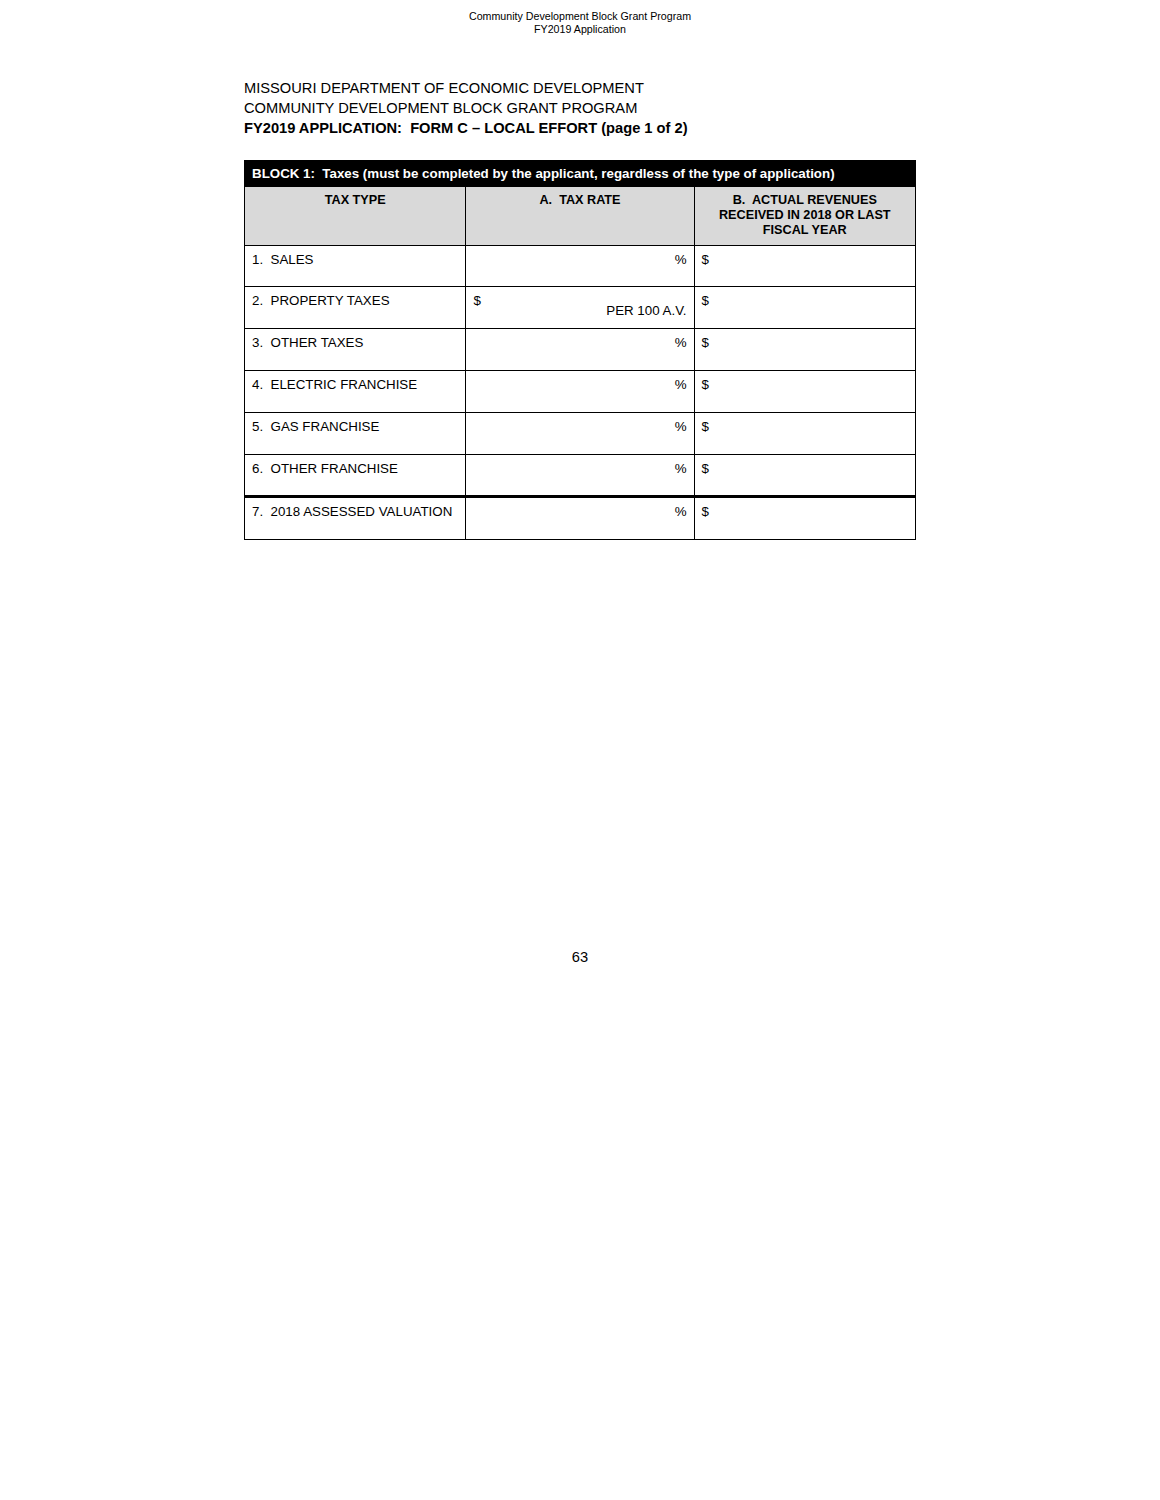Community Development Block Grant Program
FY2019 Application
MISSOURI DEPARTMENT OF ECONOMIC DEVELOPMENT
COMMUNITY DEVELOPMENT BLOCK GRANT PROGRAM
FY2019 APPLICATION: FORM C – LOCAL EFFORT (page 1 of 2)
| BLOCK 1: Taxes (must be completed by the applicant, regardless of the type of application) |
| --- |
| TAX TYPE | A. TAX RATE | B. ACTUAL REVENUES RECEIVED IN 2018 OR LAST FISCAL YEAR |
| 1. SALES | % | $ |
| 2. PROPERTY TAXES | $ PER 100 A.V. | $ |
| 3. OTHER TAXES | % | $ |
| 4. ELECTRIC FRANCHISE | % | $ |
| 5. GAS FRANCHISE | % | $ |
| 6. OTHER FRANCHISE | % | $ |
| 7. 2018 ASSESSED VALUATION | % | $ |
63